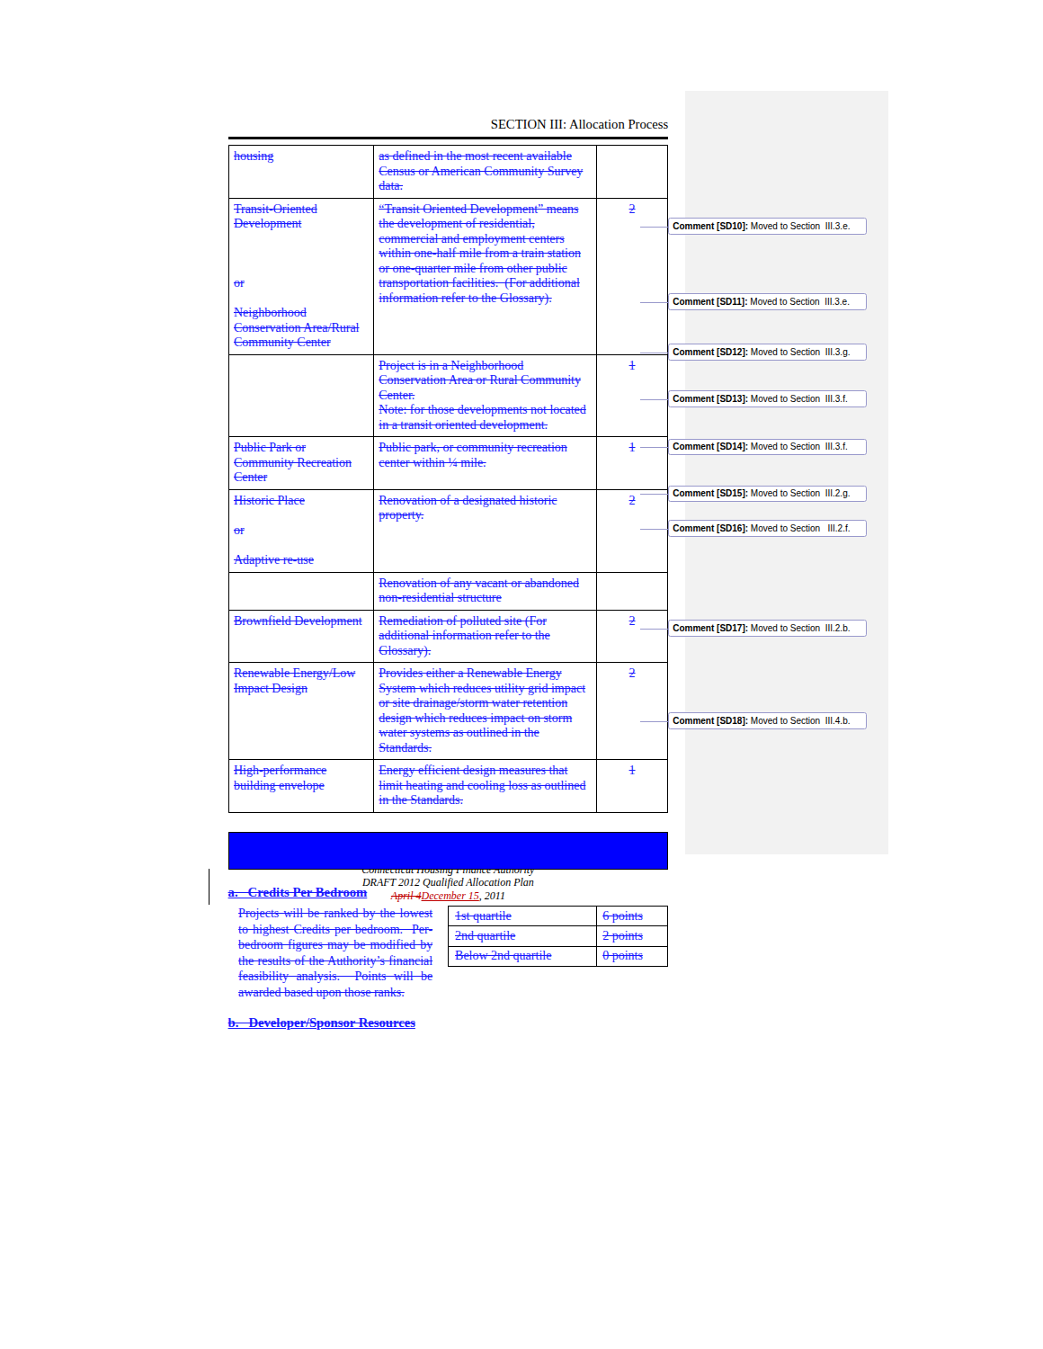SECTION III: Allocation Process
| housing | as defined in the most recent available Census or American Community Survey data. | |
| Transit-Oriented Development or Neighborhood Conservation Area/Rural Community Center | “Transit Oriented Development” means the development of residential, commercial and employment centers within one-half mile from a train station or one-quarter mile from other public transportation facilities. (For additional information refer to the Glossary). | 2 |
| | Project is in a Neighborhood Conservation Area or Rural Community Center. Note: for those developments not located in a transit oriented development. | 1 |
| Public Park or Community Recreation Center | Public park, or community recreation center within ¼ mile. | 1 |
| Historic Place or Adaptive re-use | Renovation of a designated historic property. | 2 |
| | Renovation of any vacant or abandoned non-residential structure | |
| Brownfield Development | Remediation of polluted site (For additional information refer to the Glossary). | 2 |
| Renewable Energy/Low Impact Design | Provides either a Renewable Energy System which reduces utility grid impact or site drainage/storm water retention design which reduces impact on storm water systems as outlined in the Standards. | 2 |
| High-performance building envelope | Energy efficient design measures that limit heating and cooling loss as outlined in the Standards. | 1 |
a. Credits Per Bedroom
Projects will be ranked by the lowest to highest Credits per bedroom. Per-bedroom figures may be modified by the results of the Authority’s financial feasibility analysis. Points will be awarded based upon those ranks.
| 1st quartile | 6 points |
| 2nd quartile | 2 points |
| Below 2nd quartile | 0 points |
b. Developer/Sponsor Resources
Comment [SD10]: Moved to Section III.3.e.
Comment [SD11]: Moved to Section III.3.e.
Comment [SD12]: Moved to Section III.3.g.
Comment [SD13]: Moved to Section III.3.f.
Comment [SD14]: Moved to Section III.3.f.
Comment [SD15]: Moved to Section III.2.g.
Comment [SD16]: Moved to Section III.2.f.
Comment [SD17]: Moved to Section III.2.b.
Comment [SD18]: Moved to Section III.4.b.
21
Connecticut Housing Finance Authority
DRAFT 2012 Qualified Allocation Plan
April 4 December 15, 2011